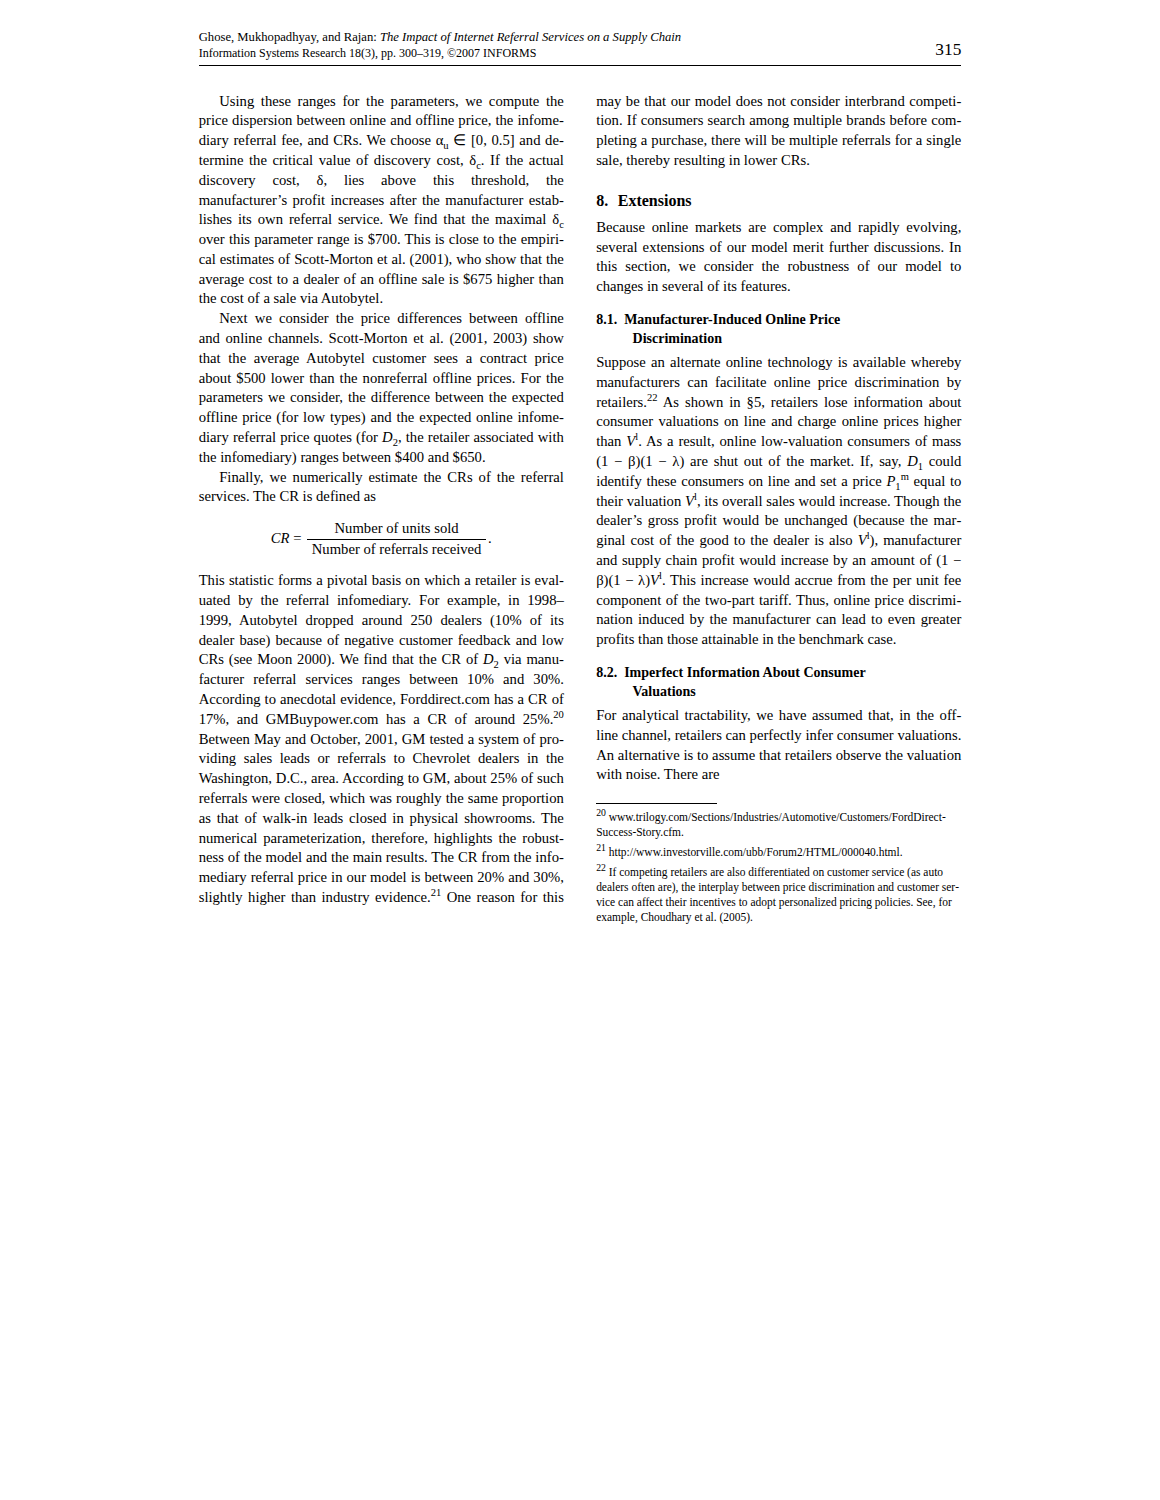Ghose, Mukhopadhyay, and Rajan: The Impact of Internet Referral Services on a Supply Chain
Information Systems Research 18(3), pp. 300–319, ©2007 INFORMS
315
Using these ranges for the parameters, we compute the price dispersion between online and offline price, the infomediary referral fee, and CRs. We choose αu ∈ [0, 0.5] and determine the critical value of discovery cost, δc. If the actual discovery cost, δ, lies above this threshold, the manufacturer’s profit increases after the manufacturer establishes its own referral service. We find that the maximal δc over this parameter range is $700. This is close to the empirical estimates of Scott-Morton et al. (2001), who show that the average cost to a dealer of an offline sale is $675 higher than the cost of a sale via Autobytel.
Next we consider the price differences between offline and online channels. Scott-Morton et al. (2001, 2003) show that the average Autobytel customer sees a contract price about $500 lower than the nonreferral offline prices. For the parameters we consider, the difference between the expected offline price (for low types) and the expected online infomediary referral price quotes (for D2, the retailer associated with the infomediary) ranges between $400 and $650.
Finally, we numerically estimate the CRs of the referral services. The CR is defined as
CR = Number of units sold Number of referrals received.
This statistic forms a pivotal basis on which a retailer is evaluated by the referral infomediary. For example, in 1998–1999, Autobytel dropped around 250 dealers (10% of its dealer base) because of negative customer feedback and low CRs (see Moon 2000). We find that the CR of D2 via manufacturer referral services ranges between 10% and 30%. According to anecdotal evidence, Forddirect.com has a CR of 17%, and GMBuypower.com has a CR of around 25%.20 Between May and October, 2001, GM tested a system of providing sales leads or referrals to Chevrolet dealers in the Washington, D.C., area. According to GM, about 25% of such referrals were closed, which was roughly the same proportion as that of walk-in leads closed in physical showrooms. The numerical parameterization, therefore, highlights the robustness of the model and the main results. The CR from the infomediary referral price in our model is between 20% and 30%, slightly higher than industry evidence.21 One reason for this may be that our model does not consider interbrand competition. If consumers search among multiple brands before completing a purchase, there will be multiple referrals for a single sale, thereby resulting in lower CRs.
8. Extensions
Because online markets are complex and rapidly evolving, several extensions of our model merit further discussions. In this section, we consider the robustness of our model to changes in several of its features.
8.1. Manufacturer-Induced Online PriceDiscrimination
Suppose an alternate online technology is available whereby manufacturers can facilitate online price discrimination by retailers.22 As shown in §5, retailers lose information about consumer valuations on line and charge online prices higher than Vl. As a result, online low-valuation consumers of mass (1 − β)(1 − λ) are shut out of the market. If, say, D1 could identify these consumers on line and set a price P1m equal to their valuation Vl, its overall sales would increase. Though the dealer’s gross profit would be unchanged (because the marginal cost of the good to the dealer is also Vl), manufacturer and supply chain profit would increase by an amount of (1 − β)(1 − λ)Vl. This increase would accrue from the per unit fee component of the two-part tariff. Thus, online price discrimination induced by the manufacturer can lead to even greater profits than those attainable in the benchmark case.
8.2. Imperfect Information About ConsumerValuations
For analytical tractability, we have assumed that, in the offline channel, retailers can perfectly infer consumer valuations. An alternative is to assume that retailers observe the valuation with noise. There are
20 www.trilogy.com/Sections/Industries/Automotive/Customers/FordDirect-Success-Story.cfm.
21 http://www.investorville.com/ubb/Forum2/HTML/000040.html.
22 If competing retailers are also differentiated on customer service (as auto dealers often are), the interplay between price discrimination and customer service can affect their incentives to adopt personalized pricing policies. See, for example, Choudhary et al. (2005).